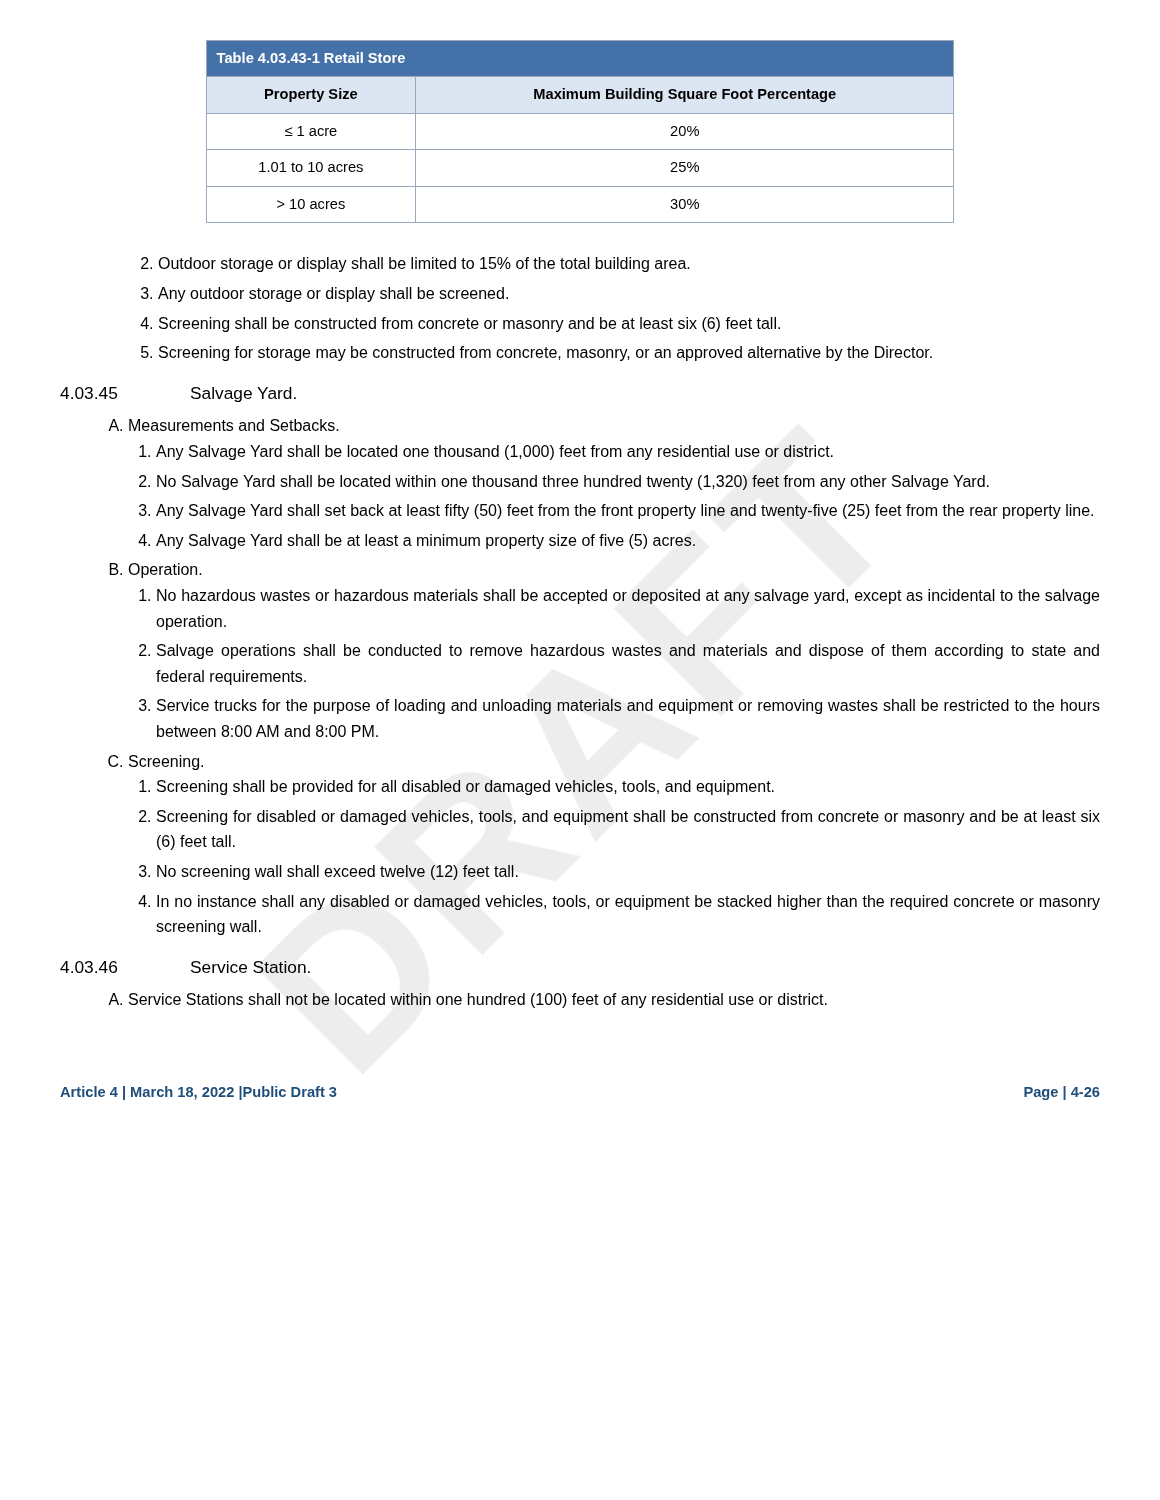DRAFT
| Table 4.03.43-1 Retail Store |
| --- |
| Property Size | Maximum Building Square Foot Percentage |
| ≤ 1 acre | 20% |
| 1.01 to 10 acres | 25% |
| > 10 acres | 30% |
Outdoor storage or display shall be limited to 15% of the total building area.
Any outdoor storage or display shall be screened.
Screening shall be constructed from concrete or masonry and be at least six (6) feet tall.
Screening for storage may be constructed from concrete, masonry, or an approved alternative by the Director.
4.03.45 Salvage Yard.
Measurements and Setbacks.
Any Salvage Yard shall be located one thousand (1,000) feet from any residential use or district.
No Salvage Yard shall be located within one thousand three hundred twenty (1,320) feet from any other Salvage Yard.
Any Salvage Yard shall set back at least fifty (50) feet from the front property line and twenty-five (25) feet from the rear property line.
Any Salvage Yard shall be at least a minimum property size of five (5) acres.
Operation.
No hazardous wastes or hazardous materials shall be accepted or deposited at any salvage yard, except as incidental to the salvage operation.
Salvage operations shall be conducted to remove hazardous wastes and materials and dispose of them according to state and federal requirements.
Service trucks for the purpose of loading and unloading materials and equipment or removing wastes shall be restricted to the hours between 8:00 AM and 8:00 PM.
Screening.
Screening shall be provided for all disabled or damaged vehicles, tools, and equipment.
Screening for disabled or damaged vehicles, tools, and equipment shall be constructed from concrete or masonry and be at least six (6) feet tall.
No screening wall shall exceed twelve (12) feet tall.
In no instance shall any disabled or damaged vehicles, tools, or equipment be stacked higher than the required concrete or masonry screening wall.
4.03.46 Service Station.
Service Stations shall not be located within one hundred (100) feet of any residential use or district.
Article 4 | March 18, 2022 |Public Draft 3 Page | 4-26